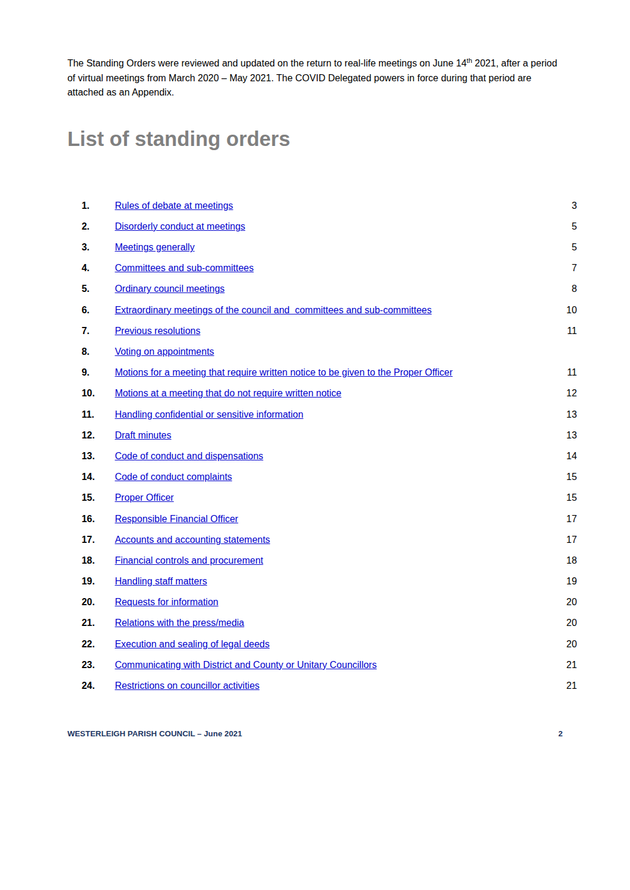The Standing Orders were reviewed and updated on the return to real-life meetings on June 14th 2021, after a period of virtual meetings from March 2020 – May 2021. The COVID Delegated powers in force during that period are attached as an Appendix.
List of standing orders
| 1. | Rules of debate at meetings | 3 |
| 2. | Disorderly conduct at meetings | 5 |
| 3. | Meetings generally | 5 |
| 4. | Committees and sub-committees | 7 |
| 5. | Ordinary council meetings | 8 |
| 6. | Extraordinary meetings of the council and committees and sub-committees | 10 |
| 7. | Previous resolutions | 11 |
| 8. | Voting on appointments | |
| 9. | Motions for a meeting that require written notice to be given to the Proper Officer | 11 |
| 10. | Motions at a meeting that do not require written notice | 12 |
| 11. | Handling confidential or sensitive information | 13 |
| 12. | Draft minutes | 13 |
| 13. | Code of conduct and dispensations | 14 |
| 14. | Code of conduct complaints | 15 |
| 15. | Proper Officer | 15 |
| 16. | Responsible Financial Officer | 17 |
| 17. | Accounts and accounting statements | 17 |
| 18. | Financial controls and procurement | 18 |
| 19. | Handling staff matters | 19 |
| 20. | Requests for information | 20 |
| 21. | Relations with the press/media | 20 |
| 22. | Execution and sealing of legal deeds | 20 |
| 23. | Communicating with District and County or Unitary Councillors | 21 |
| 24. | Restrictions on councillor activities | 21 |
WESTERLEIGH PARISH COUNCIL – June 2021 2